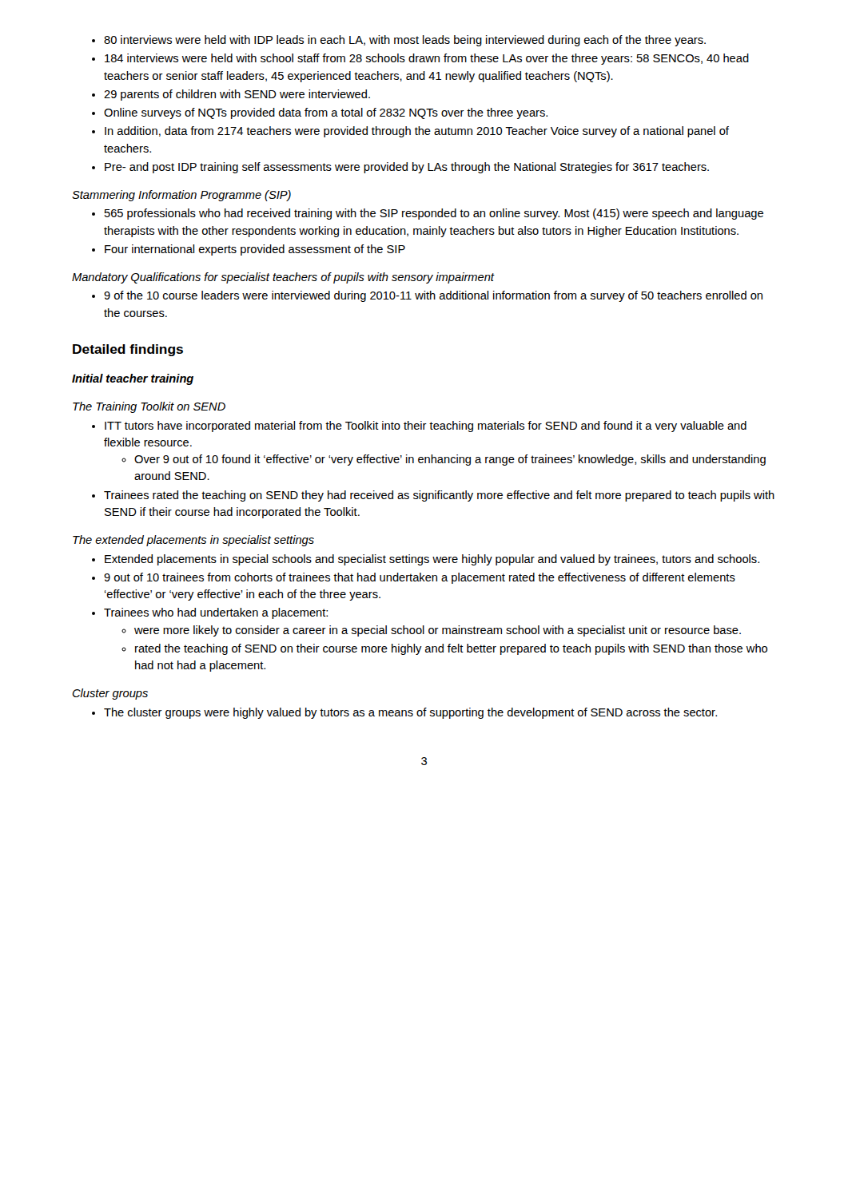80 interviews were held with IDP leads in each LA, with most leads being interviewed during each of the three years.
184 interviews were held with school staff from 28 schools drawn from these LAs over the three years: 58 SENCOs, 40 head teachers or senior staff leaders, 45 experienced teachers, and 41 newly qualified teachers (NQTs).
29 parents of children with SEND were interviewed.
Online surveys of NQTs provided data from a total of 2832 NQTs over the three years.
In addition, data from 2174 teachers were provided through the autumn 2010 Teacher Voice survey of a national panel of teachers.
Pre- and post IDP training self assessments were provided by LAs through the National Strategies for 3617 teachers.
Stammering Information Programme (SIP)
565 professionals who had received training with the SIP responded to an online survey. Most (415) were speech and language therapists with the other respondents working in education, mainly teachers but also tutors in Higher Education Institutions.
Four international experts provided assessment of the SIP
Mandatory Qualifications for specialist teachers of pupils with sensory impairment
9 of the 10 course leaders were interviewed during 2010-11 with additional information from a survey of 50 teachers enrolled on the courses.
Detailed findings
Initial teacher training
The Training Toolkit on SEND
ITT tutors have incorporated material from the Toolkit into their teaching materials for SEND and found it a very valuable and flexible resource.
Over 9 out of 10 found it ‘effective’ or ‘very effective’ in enhancing a range of trainees’ knowledge, skills and understanding around SEND.
Trainees rated the teaching on SEND they had received as significantly more effective and felt more prepared to teach pupils with SEND if their course had incorporated the Toolkit.
The extended placements in specialist settings
Extended placements in special schools and specialist settings were highly popular and valued by trainees, tutors and schools.
9 out of 10 trainees from cohorts of trainees that had undertaken a placement rated the effectiveness of different elements ‘effective’ or ‘very effective’ in each of the three years.
Trainees who had undertaken a placement:
were more likely to consider a career in a special school or mainstream school with a specialist unit or resource base.
rated the teaching of SEND on their course more highly and felt better prepared to teach pupils with SEND than those who had not had a placement.
Cluster groups
The cluster groups were highly valued by tutors as a means of supporting the development of SEND across the sector.
3